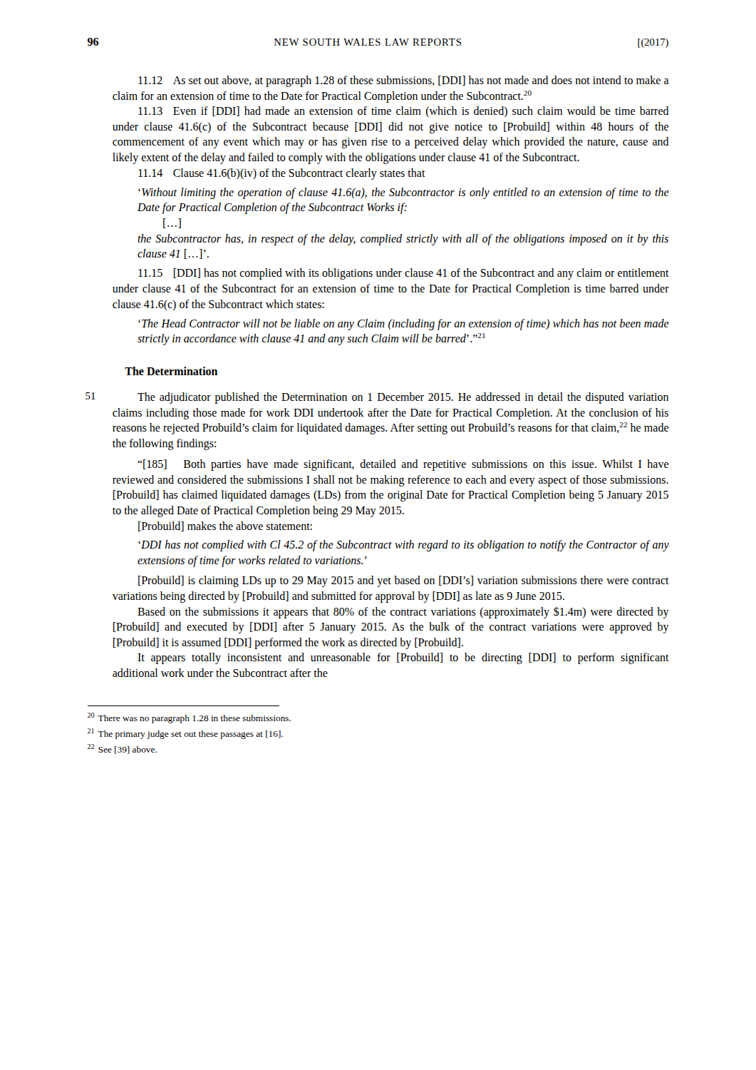96 New South Wales Law Reports [(2017)
11.12 As set out above, at paragraph 1.28 of these submissions, [DDI] has not made and does not intend to make a claim for an extension of time to the Date for Practical Completion under the Subcontract.20
11.13 Even if [DDI] had made an extension of time claim (which is denied) such claim would be time barred under clause 41.6(c) of the Subcontract because [DDI] did not give notice to [Probuild] within 48 hours of the commencement of any event which may or has given rise to a perceived delay which provided the nature, cause and likely extent of the delay and failed to comply with the obligations under clause 41 of the Subcontract.
11.14 Clause 41.6(b)(iv) of the Subcontract clearly states that
‘Without limiting the operation of clause 41.6(a), the Subcontractor is only entitled to an extension of time to the Date for Practical Completion of the Subcontract Works if:
[…]
the Subcontractor has, in respect of the delay, complied strictly with all of the obligations imposed on it by this clause 41 […]’.
11.15[DDI] has not complied with its obligations under clause 41 of the Subcontract and any claim or entitlement under clause 41 of the Subcontract for an extension of time to the Date for Practical Completion is time barred under clause 41.6(c) of the Subcontract which states:
‘The Head Contractor will not be liable on any Claim (including for an extension of time) which has not been made strictly in accordance with clause 41 and any such Claim will be barred’.”21
The Determination
51
The adjudicator published the Determination on 1 December 2015. He addressed in detail the disputed variation claims including those made for work DDI undertook after the Date for Practical Completion. At the conclusion of his reasons he rejected Probuild’s claim for liquidated damages. After setting out Probuild’s reasons for that claim,22 he made the following findings:
“[185] Both parties have made significant, detailed and repetitive submissions on this issue. Whilst I have reviewed and considered the submissions I shall not be making reference to each and every aspect of those submissions. [Probuild] has claimed liquidated damages (LDs) from the original Date for Practical Completion being 5 January 2015 to the alleged Date of Practical Completion being 29 May 2015.
[Probuild] makes the above statement:
‘DDI has not complied with Cl 45.2 of the Subcontract with regard to its obligation to notify the Contractor of any extensions of time for works related to variations.’
[Probuild] is claiming LDs up to 29 May 2015 and yet based on [DDI’s] variation submissions there were contract variations being directed by [Probuild] and submitted for approval by [DDI] as late as 9 June 2015.
Based on the submissions it appears that 80% of the contract variations (approximately $1.4m) were directed by [Probuild] and executed by [DDI] after 5 January 2015. As the bulk of the contract variations were approved by [Probuild] it is assumed [DDI] performed the work as directed by [Probuild].
It appears totally inconsistent and unreasonable for [Probuild] to be directing [DDI] to perform significant additional work under the Subcontract after the
20 There was no paragraph 1.28 in these submissions.
21 The primary judge set out these passages at [16].
22 See [39] above.